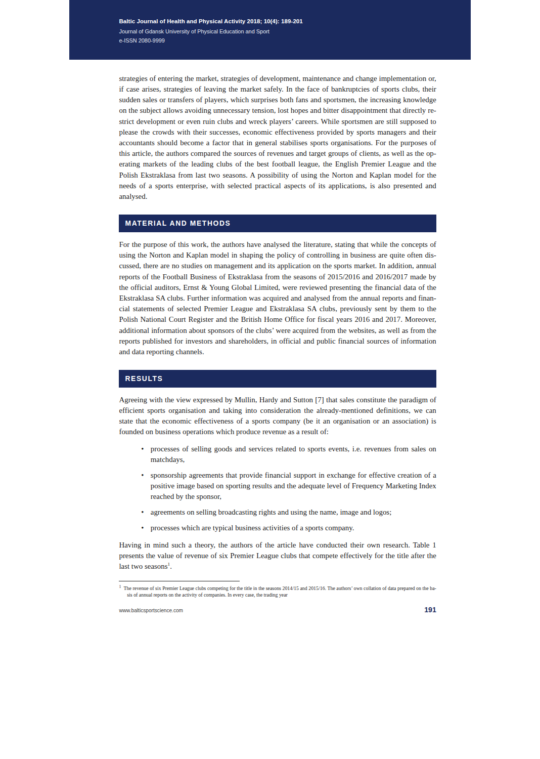Baltic Journal of Health and Physical Activity 2018; 10(4): 189-201
Journal of Gdansk University of Physical Education and Sport
e-ISSN 2080-9999
strategies of entering the market, strategies of development, maintenance and change implementation or, if case arises, strategies of leaving the market safely. In the face of bankruptcies of sports clubs, their sudden sales or transfers of players, which surprises both fans and sportsmen, the increasing knowledge on the subject allows avoiding unnecessary tension, lost hopes and bitter disappointment that directly restrict development or even ruin clubs and wreck players’ careers. While sportsmen are still supposed to please the crowds with their successes, economic effectiveness provided by sports managers and their accountants should become a factor that in general stabilises sports organisations. For the purposes of this article, the authors compared the sources of revenues and target groups of clients, as well as the operating markets of the leading clubs of the best football league, the English Premier League and the Polish Ekstraklasa from last two seasons. A possibility of using the Norton and Kaplan model for the needs of a sports enterprise, with selected practical aspects of its applications, is also presented and analysed.
Material and methods
For the purpose of this work, the authors have analysed the literature, stating that while the concepts of using the Norton and Kaplan model in shaping the policy of controlling in business are quite often discussed, there are no studies on management and its application on the sports market. In addition, annual reports of the Football Business of Ekstraklasa from the seasons of 2015/2016 and 2016/2017 made by the official auditors, Ernst & Young Global Limited, were reviewed presenting the financial data of the Ekstraklasa SA clubs. Further information was acquired and analysed from the annual reports and financial statements of selected Premier League and Ekstraklasa SA clubs, previously sent by them to the Polish National Court Register and the British Home Office for fiscal years 2016 and 2017. Moreover, additional information about sponsors of the clubs’ were acquired from the websites, as well as from the reports published for investors and shareholders, in official and public financial sources of information and data reporting channels.
Results
Agreeing with the view expressed by Mullin, Hardy and Sutton [7] that sales constitute the paradigm of efficient sports organisation and taking into consideration the already-mentioned definitions, we can state that the economic effectiveness of a sports company (be it an organisation or an association) is founded on business operations which produce revenue as a result of:
processes of selling goods and services related to sports events, i.e. revenues from sales on matchdays,
sponsorship agreements that provide financial support in exchange for effective creation of a positive image based on sporting results and the adequate level of Frequency Marketing Index reached by the sponsor,
agreements on selling broadcasting rights and using the name, image and logos;
processes which are typical business activities of a sports company.
Having in mind such a theory, the authors of the article have conducted their own research. Table 1 presents the value of revenue of six Premier League clubs that compete effectively for the title after the last two seasons1.
1 The revenue of six Premier League clubs competing for the title in the seasons 2014/15 and 2015/16. The authors’ own collation of data prepared on the basis of annual reports on the activity of companies. In every case, the trading year
www.balticsportscience.com
191